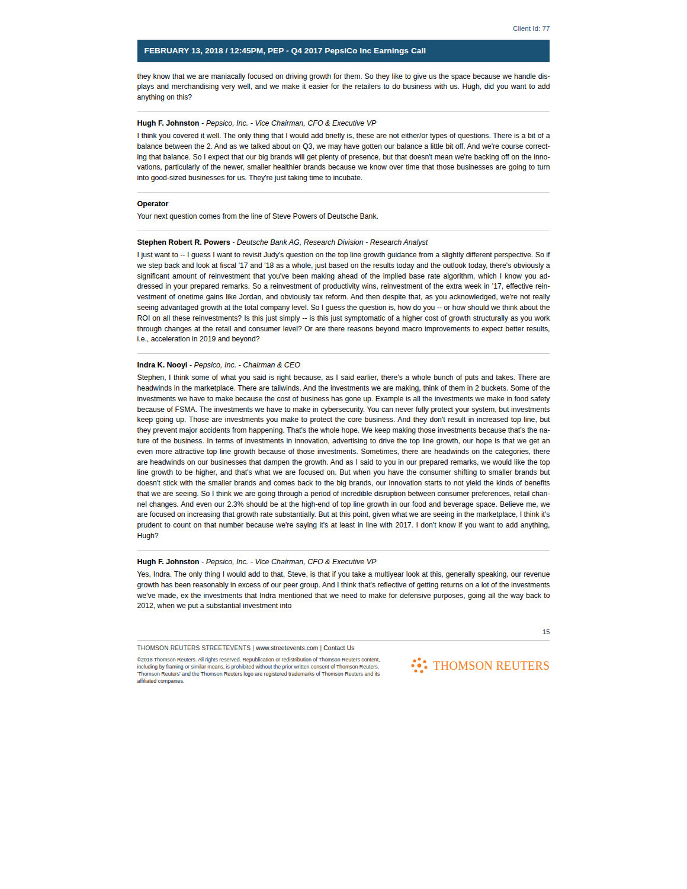Client Id: 77
FEBRUARY 13, 2018 / 12:45PM, PEP - Q4 2017 PepsiCo Inc Earnings Call
they know that we are maniacally focused on driving growth for them. So they like to give us the space because we handle displays and merchandising very well, and we make it easier for the retailers to do business with us. Hugh, did you want to add anything on this?
Hugh F. Johnston - Pepsico, Inc. - Vice Chairman, CFO & Executive VP
I think you covered it well. The only thing that I would add briefly is, these are not either/or types of questions. There is a bit of a balance between the 2. And as we talked about on Q3, we may have gotten our balance a little bit off. And we're course correcting that balance. So I expect that our big brands will get plenty of presence, but that doesn't mean we're backing off on the innovations, particularly of the newer, smaller healthier brands because we know over time that those businesses are going to turn into good-sized businesses for us. They're just taking time to incubate.
Operator
Your next question comes from the line of Steve Powers of Deutsche Bank.
Stephen Robert R. Powers - Deutsche Bank AG, Research Division - Research Analyst
I just want to -- I guess I want to revisit Judy's question on the top line growth guidance from a slightly different perspective. So if we step back and look at fiscal '17 and '18 as a whole, just based on the results today and the outlook today, there's obviously a significant amount of reinvestment that you've been making ahead of the implied base rate algorithm, which I know you addressed in your prepared remarks. So a reinvestment of productivity wins, reinvestment of the extra week in '17, effective reinvestment of onetime gains like Jordan, and obviously tax reform. And then despite that, as you acknowledged, we're not really seeing advantaged growth at the total company level. So I guess the question is, how do you -- or how should we think about the ROI on all these reinvestments? Is this just simply -- is this just symptomatic of a higher cost of growth structurally as you work through changes at the retail and consumer level? Or are there reasons beyond macro improvements to expect better results, i.e., acceleration in 2019 and beyond?
Indra K. Nooyi - Pepsico, Inc. - Chairman & CEO
Stephen, I think some of what you said is right because, as I said earlier, there's a whole bunch of puts and takes. There are headwinds in the marketplace. There are tailwinds. And the investments we are making, think of them in 2 buckets. Some of the investments we have to make because the cost of business has gone up. Example is all the investments we make in food safety because of FSMA. The investments we have to make in cybersecurity. You can never fully protect your system, but investments keep going up. Those are investments you make to protect the core business. And they don't result in increased top line, but they prevent major accidents from happening. That's the whole hope. We keep making those investments because that's the nature of the business. In terms of investments in innovation, advertising to drive the top line growth, our hope is that we get an even more attractive top line growth because of those investments. Sometimes, there are headwinds on the categories, there are headwinds on our businesses that dampen the growth. And as I said to you in our prepared remarks, we would like the top line growth to be higher, and that's what we are focused on. But when you have the consumer shifting to smaller brands but doesn't stick with the smaller brands and comes back to the big brands, our innovation starts to not yield the kinds of benefits that we are seeing. So I think we are going through a period of incredible disruption between consumer preferences, retail channel changes. And even our 2.3% should be at the high-end of top line growth in our food and beverage space. Believe me, we are focused on increasing that growth rate substantially. But at this point, given what we are seeing in the marketplace, I think it's prudent to count on that number because we're saying it's at least in line with 2017. I don't know if you want to add anything, Hugh?
Hugh F. Johnston - Pepsico, Inc. - Vice Chairman, CFO & Executive VP
Yes, Indra. The only thing I would add to that, Steve, is that if you take a multiyear look at this, generally speaking, our revenue growth has been reasonably in excess of our peer group. And I think that's reflective of getting returns on a lot of the investments we've made, ex the investments that Indra mentioned that we need to make for defensive purposes, going all the way back to 2012, when we put a substantial investment into
15
THOMSON REUTERS STREETEVENTS | www.streetevents.com | Contact Us
©2018 Thomson Reuters. All rights reserved. Republication or redistribution of Thomson Reuters content, including by framing or similar means, is prohibited without the prior written consent of Thomson Reuters. 'Thomson Reuters' and the Thomson Reuters logo are registered trademarks of Thomson Reuters and its affiliated companies.
THOMSON REUTERS